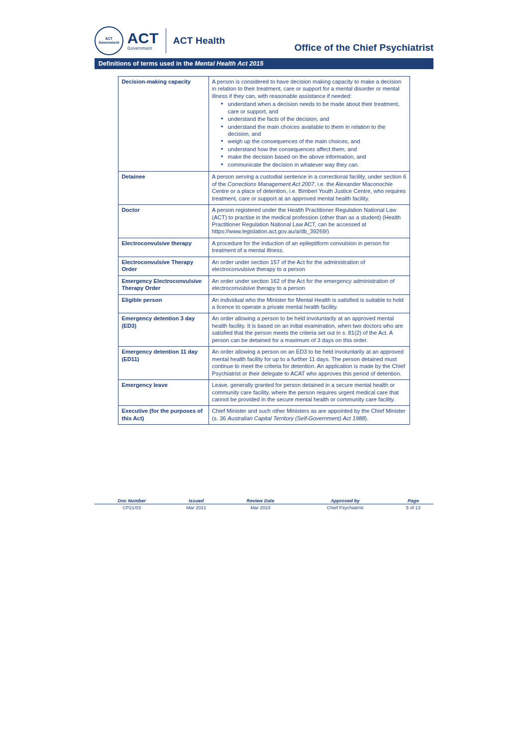ACT
Government
ACT Government
ACT Health
Office of the Chief Psychiatrist
Definitions of terms used in the Mental Health Act 2015
| Decision-making capacity | A person is considered to have decision making capacity to make a decision in relation to their treatment, care or support for a mental disorder or mental illness if they can, with reasonable assistance if needed: understand when a decision needs to be made about their treatment, care or support, and understand the facts of the decision, and understand the main choices available to them in relation to the decision, and weigh up the consequences of the main choices, and understand how the consequences affect them, and make the decision based on the above information, and communicate the decision in whatever way they can. |
| Detainee | A person serving a custodial sentence in a correctional facility, under section 6 of the Corrections Management Act 2007 , i.e. the Alexander Maconochie Centre or a place of detention, i.e. Bimberi Youth Justice Centre, who requires treatment, care or support at an approved mental health facility. |
| Doctor | A person registered under the Health Practitioner Regulation National Law (ACT) to practise in the medical profession (other than as a student) (Health Practitioner Regulation National Law ACT, can be accessed at https://www.legislation.act.gov.au/a/db_39269/) |
| Electroconvulsive therapy | A procedure for the induction of an epileptiform convulsion in person for treatment of a mental illness. |
| Electroconvulsive Therapy Order | An order under section 157 of the Act for the administration of electroconvulsive therapy to a person |
| Emergency Electroconvulsive Therapy Order | An order under section 162 of the Act for the emergency administration of electroconvulsive therapy to a person |
| Eligible person | An individual who the Minister for Mental Health is satisfied is suitable to hold a licence to operate a private mental health facility. |
| Emergency detention 3 day (ED3) | An order allowing a person to be held involuntarily at an approved mental health facility. It is based on an initial examination, when two doctors who are satisfied that the person meets the criteria set out in s. 81(2) of the Act. A person can be detained for a maximum of 3 days on this order. |
| Emergency detention 11 day (ED11) | An order allowing a person on an ED3 to be held involuntarily at an approved mental health facility for up to a further 11 days. The person detained must continue to meet the criteria for detention. An application is made by the Chief Psychiatrist or their delegate to ACAT who approves this period of detention. |
| Emergency leave | Leave, generally granted for person detained in a secure mental health or community care facility, where the person requires urgent medical care that cannot be provided in the secure mental health or community care facility. |
| Executive (for the purposes of this Act) | Chief Minister and such other Ministers as are appointed by the Chief Minister (s. 36 Australian Capital Territory (Self-Government) Act 1988 ). |
| Doc Number | Issued | Review Date | Approved by | Page |
| CP21/03 | Mar 2021 | Mar 2023 | Chief Psychiatrist | 5 of 13 |